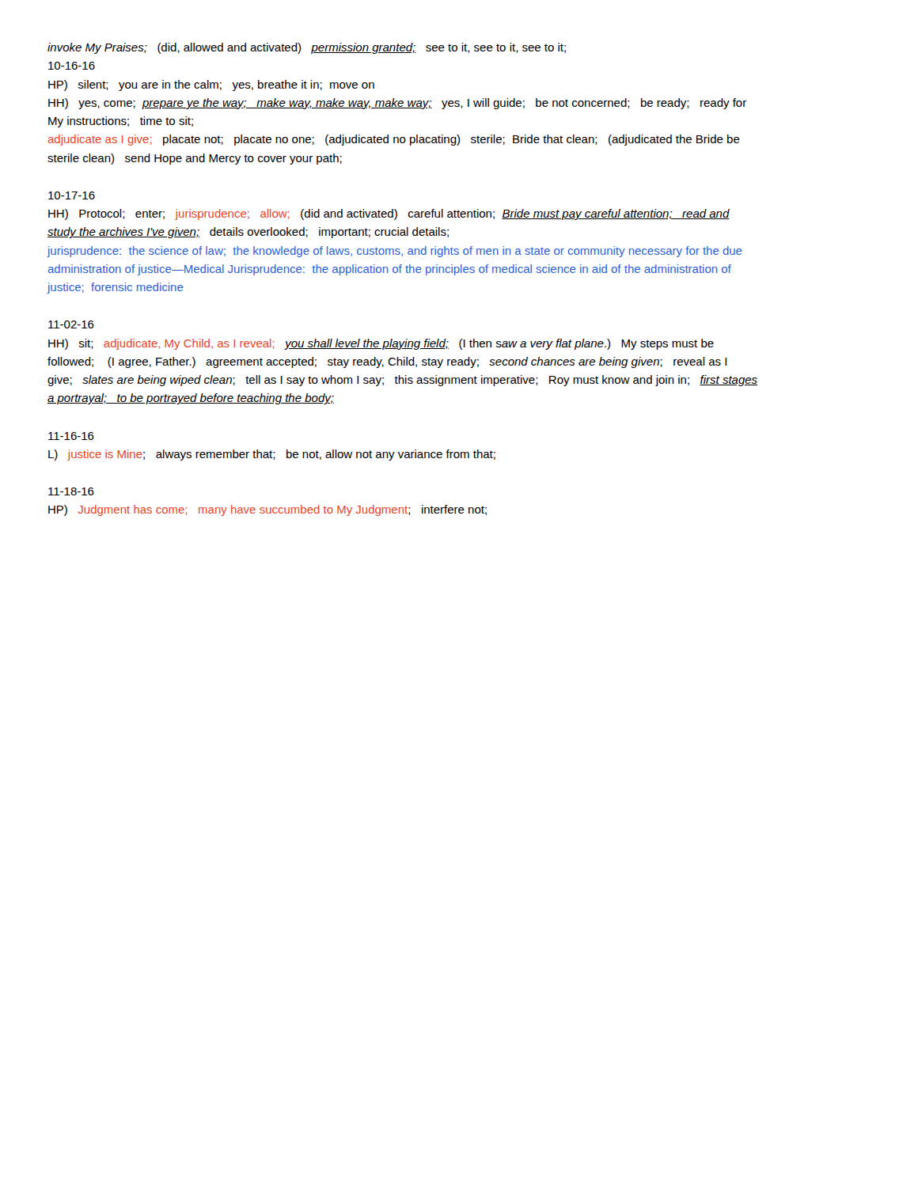invoke My Praises; (did, allowed and activated) permission granted; see to it, see to it, see to it;
10-16-16
HP) silent; you are in the calm; yes, breathe it in; move on
HH) yes, come; prepare ye the way; make way, make way, make way; yes, I will guide; be not concerned; be ready; ready for My instructions; time to sit;
adjudicate as I give; placate not; placate no one; (adjudicated no placating) sterile; Bride that clean; (adjudicated the Bride be sterile clean) send Hope and Mercy to cover your path;
10-17-16
HH) Protocol; enter; jurisprudence; allow; (did and activated) careful attention; Bride must pay careful attention; read and study the archives I've given; details overlooked; important; crucial details;
jurisprudence: the science of law; the knowledge of laws, customs, and rights of men in a state or community necessary for the due administration of justice—Medical Jurisprudence: the application of the principles of medical science in aid of the administration of justice; forensic medicine
11-02-16
HH) sit; adjudicate, My Child, as I reveal; you shall level the playing field; (I then saw a very flat plane.) My steps must be followed; (I agree, Father.) agreement accepted; stay ready, Child, stay ready; second chances are being given; reveal as I give; slates are being wiped clean; tell as I say to whom I say; this assignment imperative; Roy must know and join in; first stages a portrayal; to be portrayed before teaching the body;
11-16-16
L) justice is Mine; always remember that; be not, allow not any variance from that;
11-18-16
HP) Judgment has come; many have succumbed to My Judgment; interfere not;